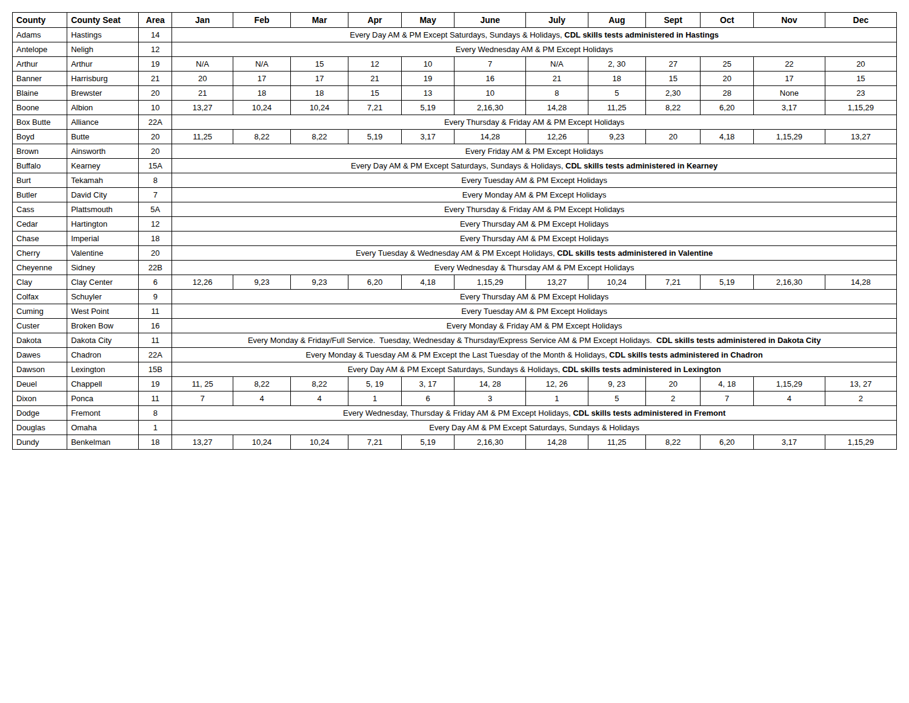| County | County Seat | Area | Jan | Feb | Mar | Apr | May | June | July | Aug | Sept | Oct | Nov | Dec |
| --- | --- | --- | --- | --- | --- | --- | --- | --- | --- | --- | --- | --- | --- | --- |
| Adams | Hastings | 14 | Every Day AM & PM Except Saturdays, Sundays & Holidays, CDL skills tests administered in Hastings |
| Antelope | Neligh | 12 | Every Wednesday AM & PM Except Holidays |
| Arthur | Arthur | 19 | N/A | N/A | 15 | 12 | 10 | 7 | N/A | 2, 30 | 27 | 25 | 22 | 20 |
| Banner | Harrisburg | 21 | 20 | 17 | 17 | 21 | 19 | 16 | 21 | 18 | 15 | 20 | 17 | 15 |
| Blaine | Brewster | 20 | 21 | 18 | 18 | 15 | 13 | 10 | 8 | 5 | 2,30 | 28 | None | 23 |
| Boone | Albion | 10 | 13,27 | 10,24 | 10,24 | 7,21 | 5,19 | 2,16,30 | 14,28 | 11,25 | 8,22 | 6,20 | 3,17 | 1,15,29 |
| Box Butte | Alliance | 22A | Every Thursday & Friday AM & PM Except Holidays |
| Boyd | Butte | 20 | 11,25 | 8,22 | 8,22 | 5,19 | 3,17 | 14,28 | 12,26 | 9,23 | 20 | 4,18 | 1,15,29 | 13,27 |
| Brown | Ainsworth | 20 | Every Friday AM & PM Except Holidays |
| Buffalo | Kearney | 15A | Every Day AM & PM Except Saturdays, Sundays & Holidays, CDL skills tests administered in Kearney |
| Burt | Tekamah | 8 | Every Tuesday AM & PM Except Holidays |
| Butler | David City | 7 | Every Monday AM & PM Except Holidays |
| Cass | Plattsmouth | 5A | Every Thursday & Friday AM & PM Except Holidays |
| Cedar | Hartington | 12 | Every Thursday AM & PM Except Holidays |
| Chase | Imperial | 18 | Every Thursday AM & PM Except Holidays |
| Cherry | Valentine | 20 | Every Tuesday & Wednesday AM & PM Except Holidays, CDL skills tests administered in Valentine |
| Cheyenne | Sidney | 22B | Every Wednesday & Thursday AM & PM Except Holidays |
| Clay | Clay Center | 6 | 12,26 | 9,23 | 9,23 | 6,20 | 4,18 | 1,15,29 | 13,27 | 10,24 | 7,21 | 5,19 | 2,16,30 | 14,28 |
| Colfax | Schuyler | 9 | Every Thursday AM & PM Except Holidays |
| Cuming | West Point | 11 | Every Tuesday AM & PM Except Holidays |
| Custer | Broken Bow | 16 | Every Monday & Friday AM & PM Except Holidays |
| Dakota | Dakota City | 11 | Every Monday & Friday/Full Service. Tuesday, Wednesday & Thursday/Express Service AM & PM Except Holidays. CDL skills tests administered in Dakota City |
| Dawes | Chadron | 22A | Every Monday & Tuesday AM & PM Except the Last Tuesday of the Month & Holidays, CDL skills tests administered in Chadron |
| Dawson | Lexington | 15B | Every Day AM & PM Except Saturdays, Sundays & Holidays, CDL skills tests administered in Lexington |
| Deuel | Chappell | 19 | 11, 25 | 8,22 | 8,22 | 5, 19 | 3, 17 | 14, 28 | 12, 26 | 9, 23 | 20 | 4, 18 | 1,15,29 | 13, 27 |
| Dixon | Ponca | 11 | 7 | 4 | 4 | 1 | 6 | 3 | 1 | 5 | 2 | 7 | 4 | 2 |
| Dodge | Fremont | 8 | Every Wednesday, Thursday & Friday AM & PM Except Holidays, CDL skills tests administered in Fremont |
| Douglas | Omaha | 1 | Every Day AM & PM Except Saturdays, Sundays & Holidays |
| Dundy | Benkelman | 18 | 13,27 | 10,24 | 10,24 | 7,21 | 5,19 | 2,16,30 | 14,28 | 11,25 | 8,22 | 6,20 | 3,17 | 1,15,29 |